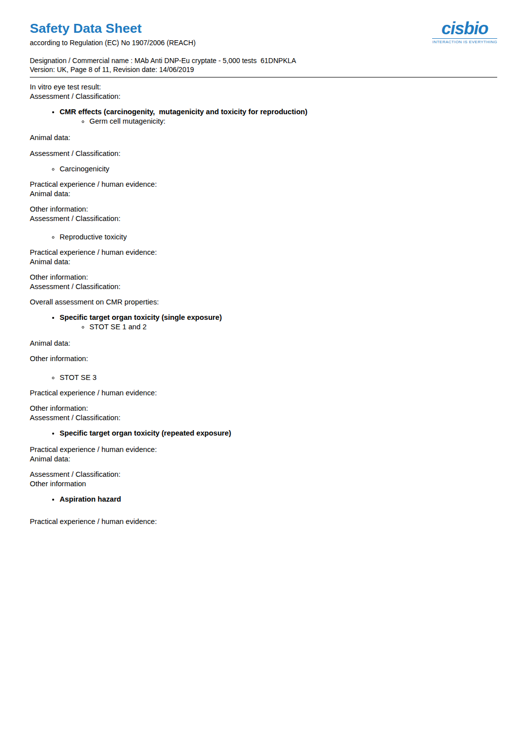cisbio
INTERACTION IS EVERYTHING
Safety Data Sheet
according to Regulation (EC) No 1907/2006 (REACH)
Designation / Commercial name : MAb Anti DNP-Eu cryptate - 5,000 tests 61DNPKLA
Version: UK, Page 8 of 11, Revision date: 14/06/2019
In vitro eye test result:
Assessment / Classification:
CMR effects (carcinogenity, mutagenicity and toxicity for reproduction)
Germ cell mutagenicity:
Animal data:
Assessment / Classification:
Carcinogenicity
Practical experience / human evidence:
Animal data:
Other information:
Assessment / Classification:
Reproductive toxicity
Practical experience / human evidence:
Animal data:
Other information:
Assessment / Classification:
Overall assessment on CMR properties:
Specific target organ toxicity (single exposure)
STOT SE 1 and 2
Animal data:
Other information:
STOT SE 3
Practical experience / human evidence:
Other information:
Assessment / Classification:
Specific target organ toxicity (repeated exposure)
Practical experience / human evidence:
Animal data:
Assessment / Classification:
Other information
Aspiration hazard
Practical experience / human evidence: